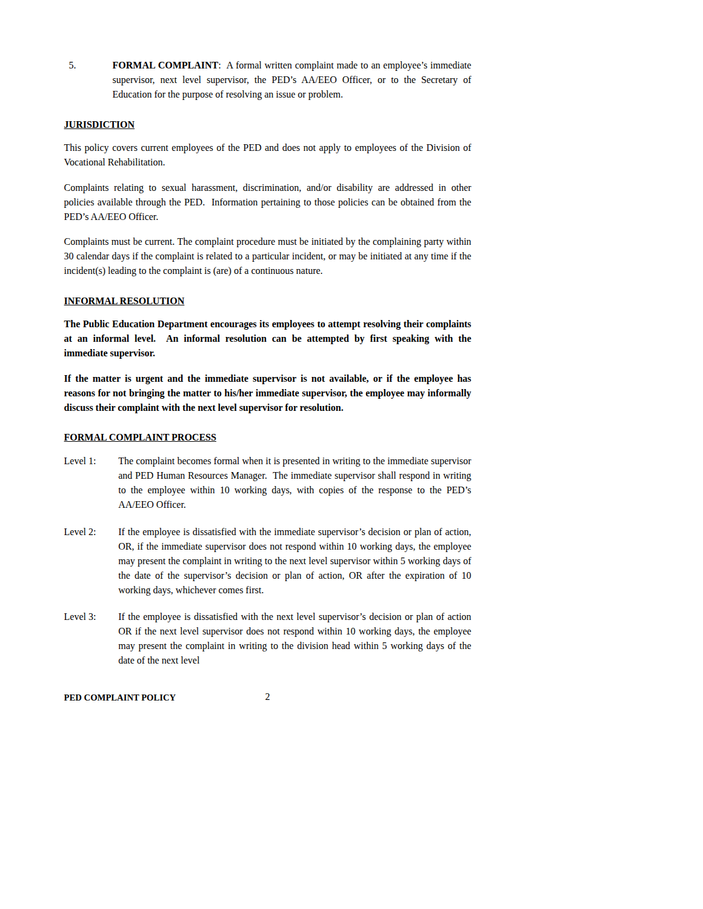5.
FORMAL COMPLAINT: A formal written complaint made to an employee’s immediate supervisor, next level supervisor, the PED’s AA/EEO Officer, or to the Secretary of Education for the purpose of resolving an issue or problem.
JURISDICTION
This policy covers current employees of the PED and does not apply to employees of the Division of Vocational Rehabilitation.
Complaints relating to sexual harassment, discrimination, and/or disability are addressed in other policies available through the PED. Information pertaining to those policies can be obtained from the PED’s AA/EEO Officer.
Complaints must be current. The complaint procedure must be initiated by the complaining party within 30 calendar days if the complaint is related to a particular incident, or may be initiated at any time if the incident(s) leading to the complaint is (are) of a continuous nature.
INFORMAL RESOLUTION
The Public Education Department encourages its employees to attempt resolving their complaints at an informal level. An informal resolution can be attempted by first speaking with the immediate supervisor.
If the matter is urgent and the immediate supervisor is not available, or if the employee has reasons for not bringing the matter to his/her immediate supervisor, the employee may informally discuss their complaint with the next level supervisor for resolution.
FORMAL COMPLAINT PROCESS
Level 1:
The complaint becomes formal when it is presented in writing to the immediate supervisor and PED Human Resources Manager. The immediate supervisor shall respond in writing to the employee within 10 working days, with copies of the response to the PED’s AA/EEO Officer.
Level 2:
If the employee is dissatisfied with the immediate supervisor’s decision or plan of action, OR, if the immediate supervisor does not respond within 10 working days, the employee may present the complaint in writing to the next level supervisor within 5 working days of the date of the supervisor’s decision or plan of action, OR after the expiration of 10 working days, whichever comes first.
Level 3:
If the employee is dissatisfied with the next level supervisor’s decision or plan of action OR if the next level supervisor does not respond within 10 working days, the employee may present the complaint in writing to the division head within 5 working days of the date of the next level
2
PED COMPLAINT POLICY